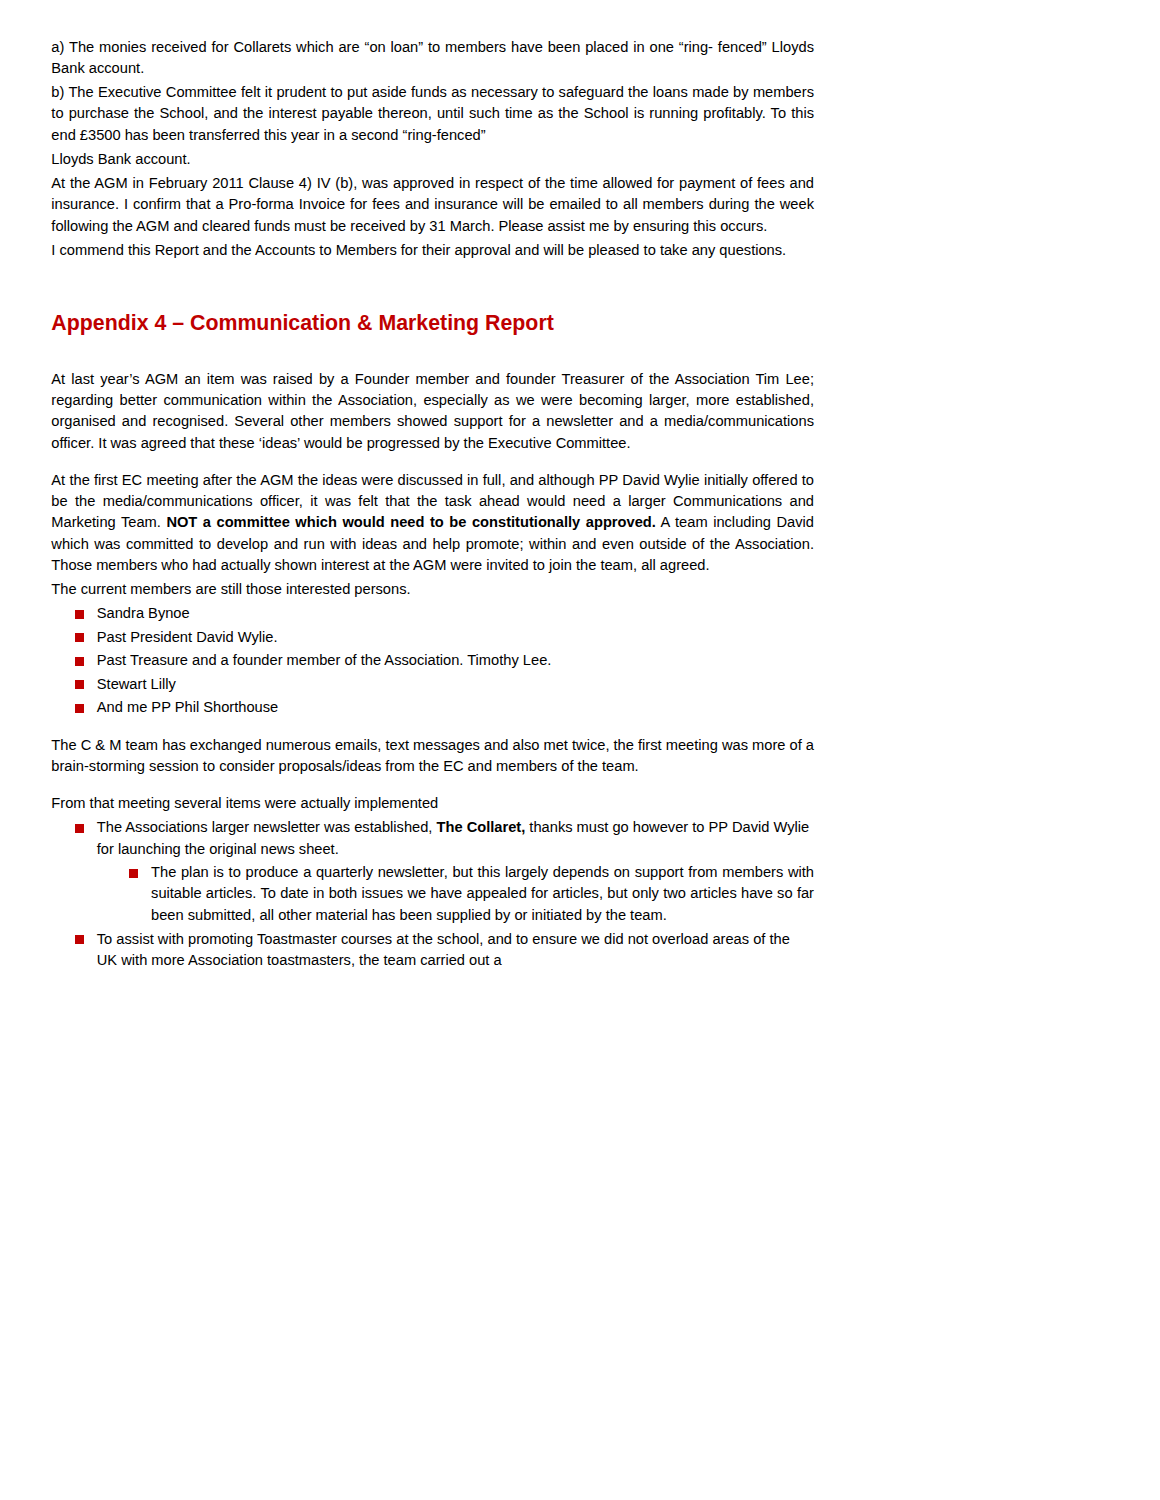a) The monies received for Collarets which are “on loan” to members have been placed in one “ring- fenced” Lloyds Bank account.
b) The Executive Committee felt it prudent to put aside funds as necessary to safeguard the loans made by members to purchase the School, and the interest payable thereon, until such time as the School is running profitably. To this end £3500 has been transferred this year in a second “ring-fenced”
Lloyds Bank account.
At the AGM in February 2011 Clause 4) IV (b), was approved in respect of the time allowed for payment of fees and insurance. I confirm that a Pro-forma Invoice for fees and insurance will be emailed to all members during the week following the AGM and cleared funds must be received by 31 March. Please assist me by ensuring this occurs.
I commend this Report and the Accounts to Members for their approval and will be pleased to take any questions.
Appendix 4 – Communication & Marketing Report
At last year’s AGM an item was raised by a Founder member and founder Treasurer of the Association Tim Lee; regarding better communication within the Association, especially as we were becoming larger, more established, organised and recognised. Several other members showed support for a newsletter and a media/communications officer. It was agreed that these ‘ideas’ would be progressed by the Executive Committee.
At the first EC meeting after the AGM the ideas were discussed in full, and although PP David Wylie initially offered to be the media/communications officer, it was felt that the task ahead would need a larger Communications and Marketing Team. NOT a committee which would need to be constitutionally approved. A team including David which was committed to develop and run with ideas and help promote; within and even outside of the Association. Those members who had actually shown interest at the AGM were invited to join the team, all agreed.
The current members are still those interested persons.
Sandra Bynoe
Past President David Wylie.
Past Treasure and a founder member of the Association. Timothy Lee.
Stewart Lilly
And me PP Phil Shorthouse
The C & M team has exchanged numerous emails, text messages and also met twice, the first meeting was more of a brain-storming session to consider proposals/ideas from the EC and members of the team.
From that meeting several items were actually implemented
The Associations larger newsletter was established, The Collaret, thanks must go however to PP David Wylie for launching the original news sheet.
The plan is to produce a quarterly newsletter, but this largely depends on support from members with suitable articles. To date in both issues we have appealed for articles, but only two articles have so far been submitted, all other material has been supplied by or initiated by the team.
To assist with promoting Toastmaster courses at the school, and to ensure we did not overload areas of the UK with more Association toastmasters, the team carried out a